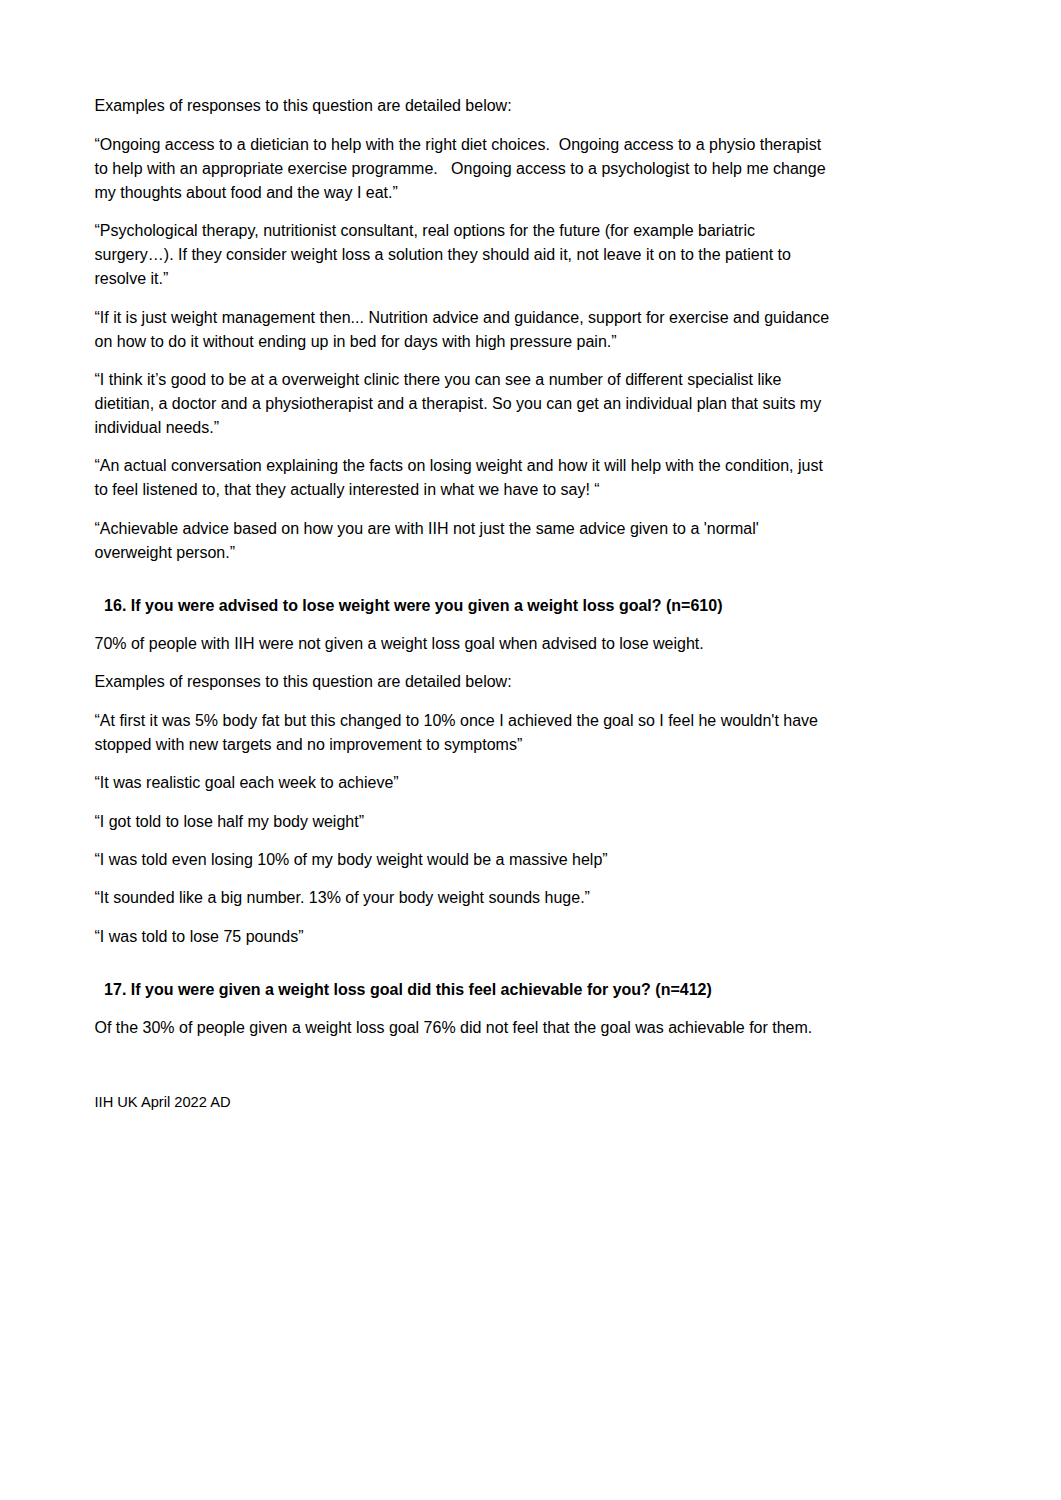Examples of responses to this question are detailed below:
“Ongoing access to a dietician to help with the right diet choices. Ongoing access to a physio therapist to help with an appropriate exercise programme. Ongoing access to a psychologist to help me change my thoughts about food and the way I eat.”
“Psychological therapy, nutritionist consultant, real options for the future (for example bariatric surgery…). If they consider weight loss a solution they should aid it, not leave it on to the patient to resolve it.”
“If it is just weight management then... Nutrition advice and guidance, support for exercise and guidance on how to do it without ending up in bed for days with high pressure pain.”
“I think it’s good to be at a overweight clinic there you can see a number of different specialist like dietitian, a doctor and a physiotherapist and a therapist. So you can get an individual plan that suits my individual needs.”
“An actual conversation explaining the facts on losing weight and how it will help with the condition, just to feel listened to, that they actually interested in what we have to say! “
“Achievable advice based on how you are with IIH not just the same advice given to a 'normal' overweight person.”
16. If you were advised to lose weight were you given a weight loss goal? (n=610)
70% of people with IIH were not given a weight loss goal when advised to lose weight.
Examples of responses to this question are detailed below:
“At first it was 5% body fat but this changed to 10% once I achieved the goal so I feel he wouldn't have stopped with new targets and no improvement to symptoms”
“It was realistic goal each week to achieve”
“I got told to lose half my body weight”
“I was told even losing 10% of my body weight would be a massive help”
“It sounded like a big number. 13% of your body weight sounds huge.”
“I was told to lose 75 pounds”
17. If you were given a weight loss goal did this feel achievable for you? (n=412)
Of the 30% of people given a weight loss goal 76% did not feel that the goal was achievable for them.
IIH UK April 2022 AD